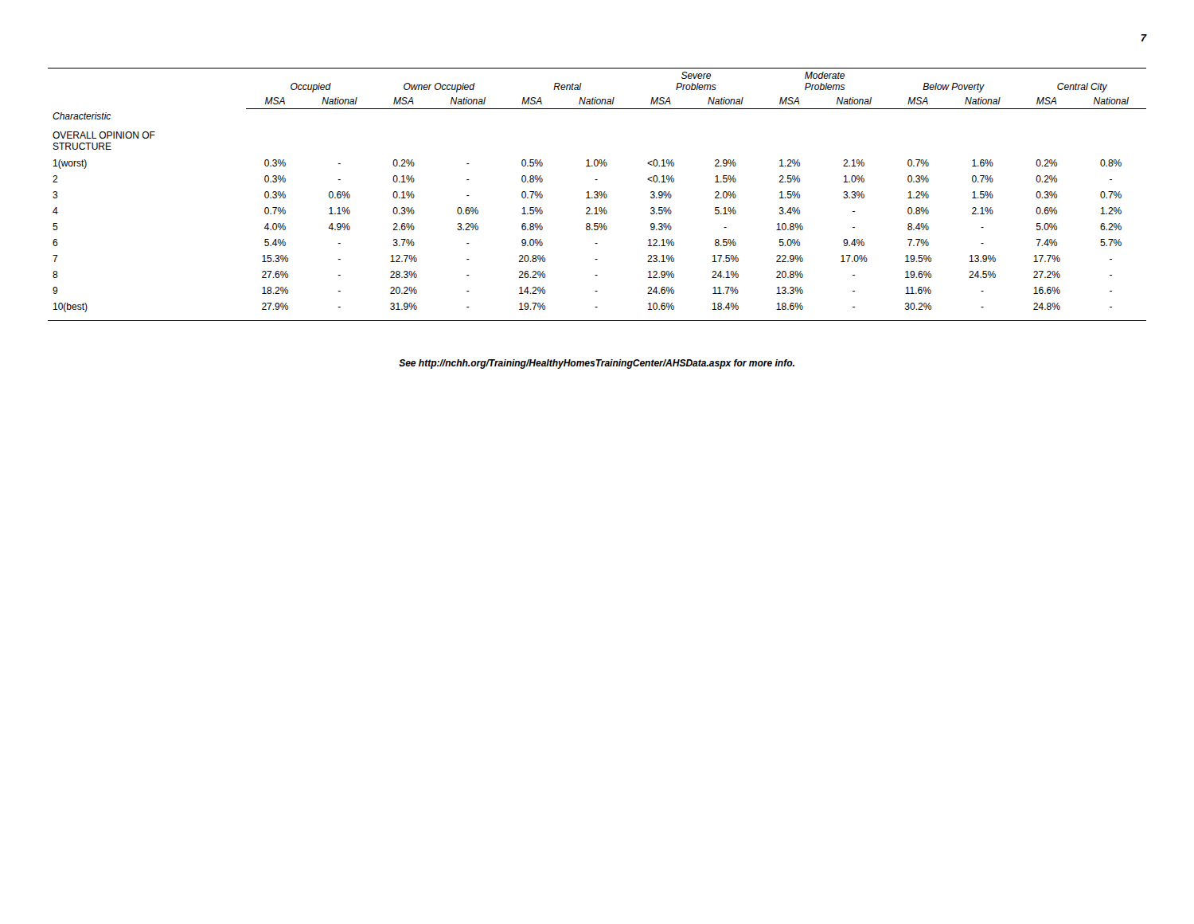7
| | | Occupied | Owner Occupied | Rental | Severe Problems | Moderate Problems | Below Poverty | Central City |
| --- | --- | --- | --- | --- | --- | --- | --- | --- |
| MSA | National | MSA | National | MSA | National | MSA | National | MSA | National | MSA | National | MSA | National |
| Characteristic | | |
| OVERALL OPINION OF STRUCTURE | | | | | | | | | | | | | | | |
| 1(worst) | | 0.3% | - | 0.2% | - | 0.5% | 1.0% | <0.1% | 2.9% | 1.2% | 2.1% | 0.7% | 1.6% | 0.2% | 0.8% |
| 2 | | 0.3% | - | 0.1% | - | 0.8% | - | <0.1% | 1.5% | 2.5% | 1.0% | 0.3% | 0.7% | 0.2% | - |
| 3 | | 0.3% | 0.6% | 0.1% | - | 0.7% | 1.3% | 3.9% | 2.0% | 1.5% | 3.3% | 1.2% | 1.5% | 0.3% | 0.7% |
| 4 | | 0.7% | 1.1% | 0.3% | 0.6% | 1.5% | 2.1% | 3.5% | 5.1% | 3.4% | - | 0.8% | 2.1% | 0.6% | 1.2% |
| 5 | | 4.0% | 4.9% | 2.6% | 3.2% | 6.8% | 8.5% | 9.3% | - | 10.8% | - | 8.4% | - | 5.0% | 6.2% |
| 6 | | 5.4% | - | 3.7% | - | 9.0% | - | 12.1% | 8.5% | 5.0% | 9.4% | 7.7% | - | 7.4% | 5.7% |
| 7 | | 15.3% | - | 12.7% | - | 20.8% | - | 23.1% | 17.5% | 22.9% | 17.0% | 19.5% | 13.9% | 17.7% | - |
| 8 | | 27.6% | - | 28.3% | - | 26.2% | - | 12.9% | 24.1% | 20.8% | - | 19.6% | 24.5% | 27.2% | - |
| 9 | | 18.2% | - | 20.2% | - | 14.2% | - | 24.6% | 11.7% | 13.3% | - | 11.6% | - | 16.6% | - |
| 10(best) | | 27.9% | - | 31.9% | - | 19.7% | - | 10.6% | 18.4% | 18.6% | - | 30.2% | - | 24.8% | - |
See http://nchh.org/Training/HealthyHomesTrainingCenter/AHSData.aspx for more info.